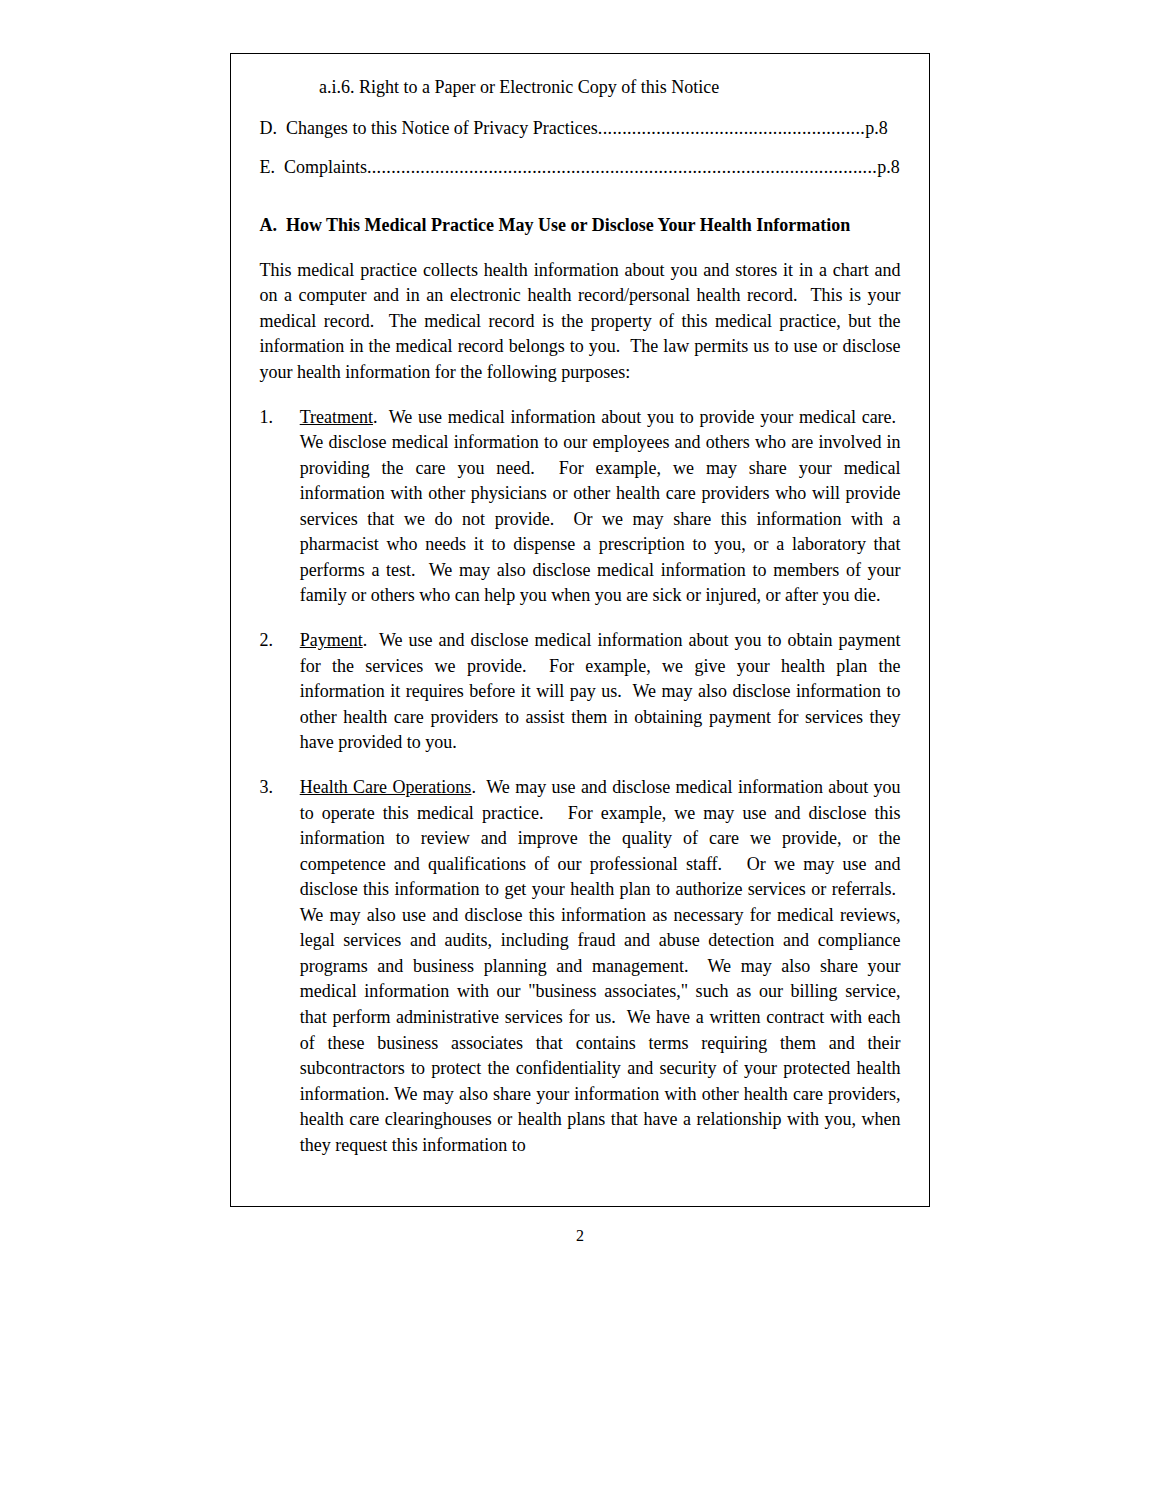a.i.6. Right to a Paper or Electronic Copy of this Notice
D. Changes to this Notice of Privacy Practices....................................................... p.8
E. Complaints......................................................................................................... p.8
A. How This Medical Practice May Use or Disclose Your Health Information
This medical practice collects health information about you and stores it in a chart and on a computer and in an electronic health record/personal health record. This is your medical record. The medical record is the property of this medical practice, but the information in the medical record belongs to you. The law permits us to use or disclose your health information for the following purposes:
1. Treatment. We use medical information about you to provide your medical care. We disclose medical information to our employees and others who are involved in providing the care you need. For example, we may share your medical information with other physicians or other health care providers who will provide services that we do not provide. Or we may share this information with a pharmacist who needs it to dispense a prescription to you, or a laboratory that performs a test. We may also disclose medical information to members of your family or others who can help you when you are sick or injured, or after you die.
2. Payment. We use and disclose medical information about you to obtain payment for the services we provide. For example, we give your health plan the information it requires before it will pay us. We may also disclose information to other health care providers to assist them in obtaining payment for services they have provided to you.
3. Health Care Operations. We may use and disclose medical information about you to operate this medical practice. For example, we may use and disclose this information to review and improve the quality of care we provide, or the competence and qualifications of our professional staff. Or we may use and disclose this information to get your health plan to authorize services or referrals. We may also use and disclose this information as necessary for medical reviews, legal services and audits, including fraud and abuse detection and compliance programs and business planning and management. We may also share your medical information with our "business associates," such as our billing service, that perform administrative services for us. We have a written contract with each of these business associates that contains terms requiring them and their subcontractors to protect the confidentiality and security of your protected health information. We may also share your information with other health care providers, health care clearinghouses or health plans that have a relationship with you, when they request this information to
2